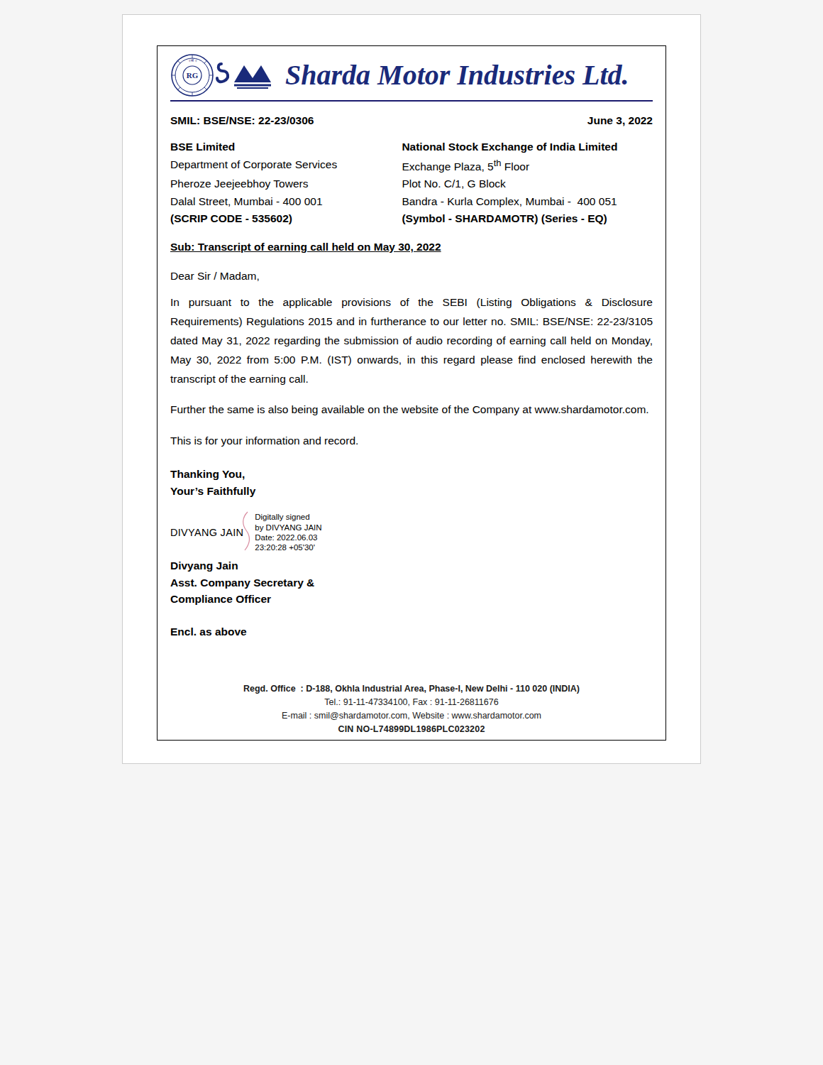RG ॥ श्री ॥
Sharda Motor Industries Ltd.
SMIL: BSE/NSE: 22-23/0306 June 3, 2022
| BSE Limited | National Stock Exchange of India Limited |
| Department of Corporate Services | Exchange Plaza, 5 th Floor |
| Pheroze Jeejeebhoy Towers | Plot No. C/1, G Block |
| Dalal Street, Mumbai - 400 001 | Bandra - Kurla Complex, Mumbai - 400 051 |
| (SCRIP CODE - 535602) | (Symbol - SHARDAMOTR) (Series - EQ) |
Sub: Transcript of earning call held on May 30, 2022
Dear Sir / Madam,
In pursuant to the applicable provisions of the SEBI (Listing Obligations & Disclosure Requirements) Regulations 2015 and in furtherance to our letter no. SMIL: BSE/NSE: 22-23/3105 dated May 31, 2022 regarding the submission of audio recording of earning call held on Monday, May 30, 2022 from 5:00 P.M. (IST) onwards, in this regard please find enclosed herewith the transcript of the earning call.
Further the same is also being available on the website of the Company at www.shardamotor.com.
This is for your information and record.
Thanking You,
Your’s Faithfully
DIVYANG JAIN
Digitally signed
by DIVYANG JAIN
Date: 2022.06.03
23:20:28 +05'30'
Divyang Jain
Asst. Company Secretary &
Compliance Officer
Encl. as above
Regd. Office : D-188, Okhla Industrial Area, Phase-I, New Delhi - 110 020 (INDIA)
Tel.: 91-11-47334100, Fax : 91-11-26811676
E-mail : smil@shardamotor.com, Website : www.shardamotor.com
CIN NO-L74899DL1986PLC023202